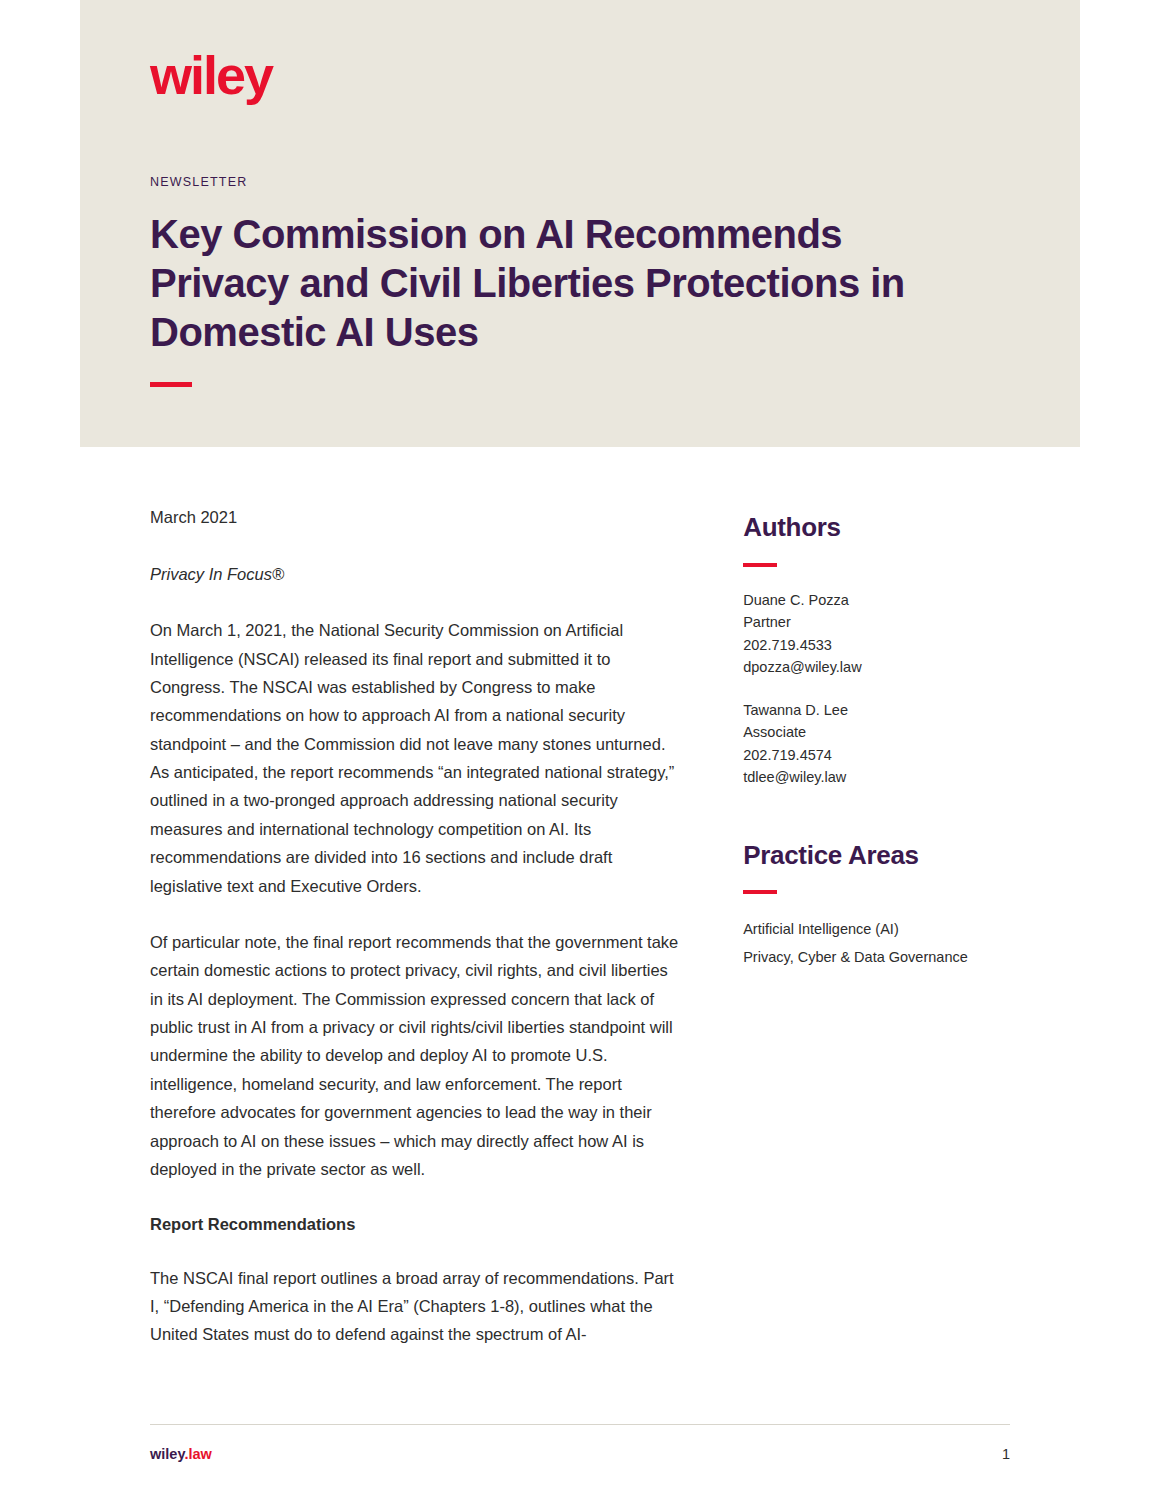wiley
Newsletter
Key Commission on AI Recommends Privacy and Civil Liberties Protections in Domestic AI Uses
March 2021
Privacy In Focus®
On March 1, 2021, the National Security Commission on Artificial Intelligence (NSCAI) released its final report and submitted it to Congress. The NSCAI was established by Congress to make recommendations on how to approach AI from a national security standpoint – and the Commission did not leave many stones unturned. As anticipated, the report recommends “an integrated national strategy,” outlined in a two-pronged approach addressing national security measures and international technology competition on AI. Its recommendations are divided into 16 sections and include draft legislative text and Executive Orders.
Of particular note, the final report recommends that the government take certain domestic actions to protect privacy, civil rights, and civil liberties in its AI deployment. The Commission expressed concern that lack of public trust in AI from a privacy or civil rights/civil liberties standpoint will undermine the ability to develop and deploy AI to promote U.S. intelligence, homeland security, and law enforcement. The report therefore advocates for government agencies to lead the way in their approach to AI on these issues – which may directly affect how AI is deployed in the private sector as well.
Report Recommendations
The NSCAI final report outlines a broad array of recommendations. Part I, “Defending America in the AI Era” (Chapters 1-8), outlines what the United States must do to defend against the spectrum of AI-
Authors
Duane C. Pozza Partner
202.719.4533
dpozza@wiley.law
Tawanna D. Lee Associate
202.719.4574
tdlee@wiley.law
Practice Areas
Artificial Intelligence (AI)
Privacy, Cyber & Data Governance
wiley.law
1